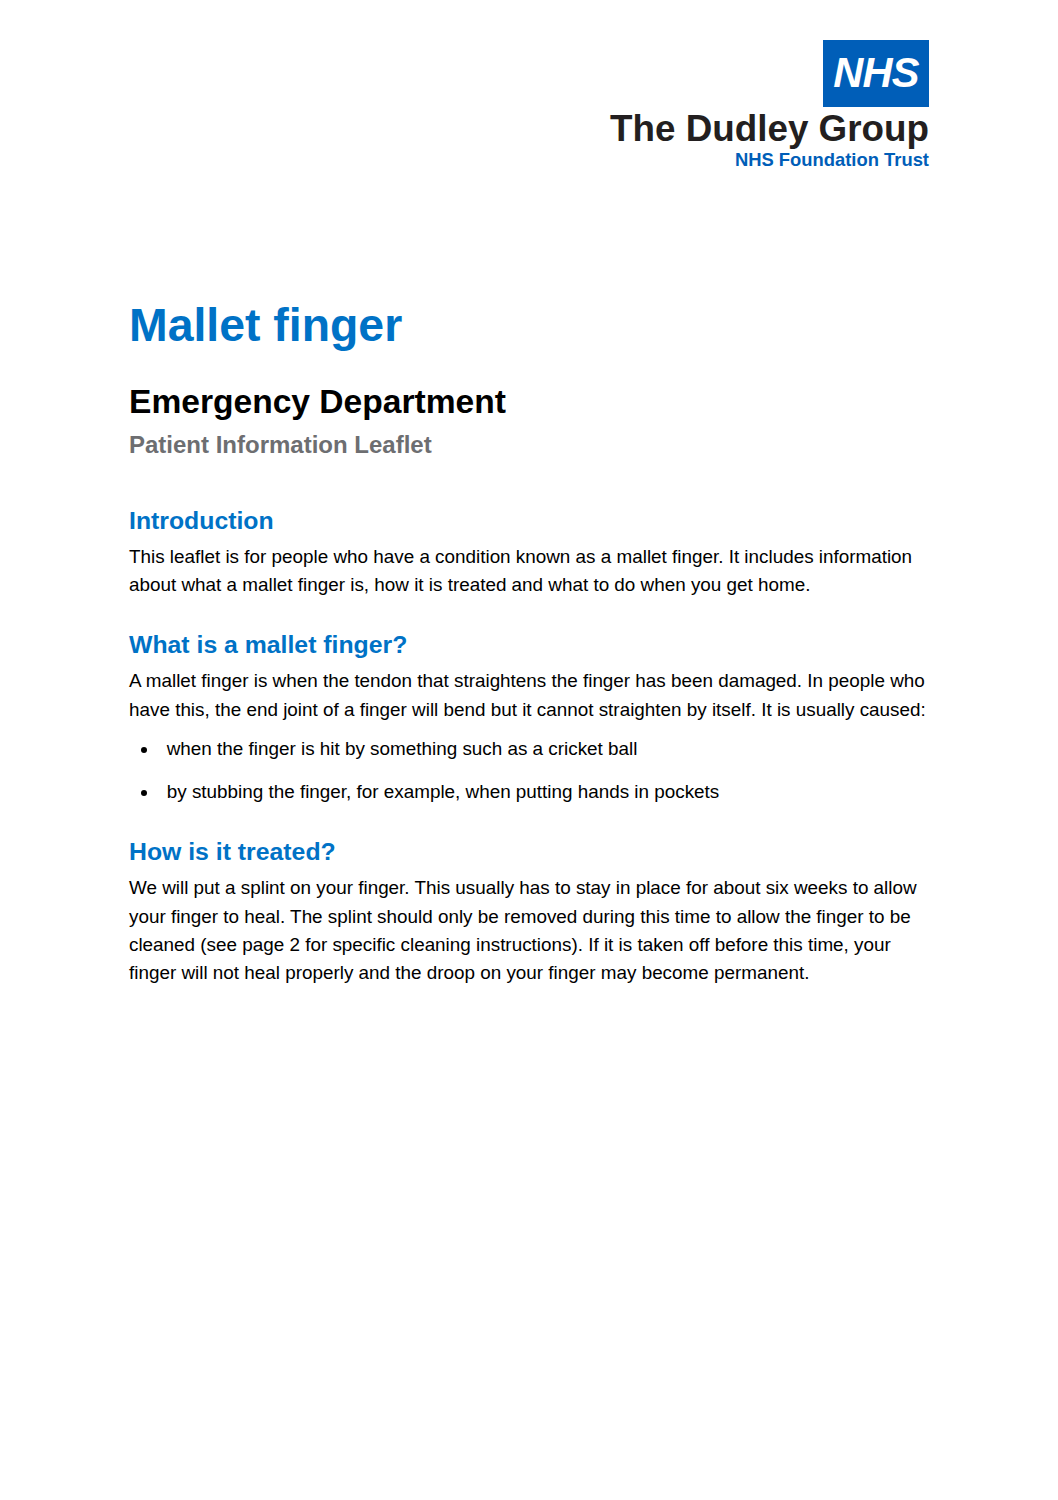NHS
The Dudley Group
NHS Foundation Trust
Mallet finger
Emergency Department
Patient Information Leaflet
Introduction
This leaflet is for people who have a condition known as a mallet finger. It includes information about what a mallet finger is, how it is treated and what to do when you get home.
What is a mallet finger?
A mallet finger is when the tendon that straightens the finger has been damaged. In people who have this, the end joint of a finger will bend but it cannot straighten by itself. It is usually caused:
when the finger is hit by something such as a cricket ball
by stubbing the finger, for example, when putting hands in pockets
How is it treated?
We will put a splint on your finger. This usually has to stay in place for about six weeks to allow your finger to heal. The splint should only be removed during this time to allow the finger to be cleaned (see page 2 for specific cleaning instructions). If it is taken off before this time, your finger will not heal properly and the droop on your finger may become permanent.